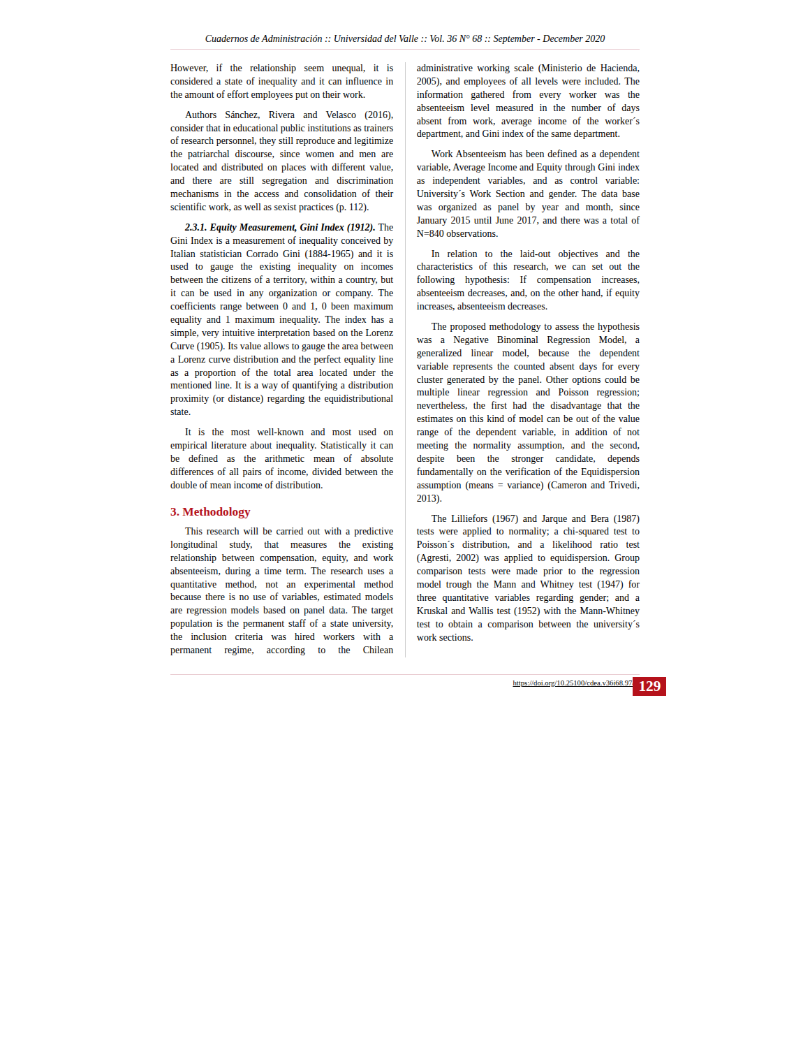Cuadernos de Administración :: Universidad del Valle :: Vol. 36 N° 68 :: September - December 2020
However, if the relationship seem unequal, it is considered a state of inequality and it can influence in the amount of effort employees put on their work.
Authors Sánchez, Rivera and Velasco (2016), consider that in educational public institutions as trainers of research personnel, they still reproduce and legitimize the patriarchal discourse, since women and men are located and distributed on places with different value, and there are still segregation and discrimination mechanisms in the access and consolidation of their scientific work, as well as sexist practices (p. 112).
2.3.1. Equity Measurement, Gini Index (1912). The Gini Index is a measurement of inequality conceived by Italian statistician Corrado Gini (1884-1965) and it is used to gauge the existing inequality on incomes between the citizens of a territory, within a country, but it can be used in any organization or company. The coefficients range between 0 and 1, 0 been maximum equality and 1 maximum inequality. The index has a simple, very intuitive interpretation based on the Lorenz Curve (1905). Its value allows to gauge the area between a Lorenz curve distribution and the perfect equality line as a proportion of the total area located under the mentioned line. It is a way of quantifying a distribution proximity (or distance) regarding the equidistributional state.
It is the most well-known and most used on empirical literature about inequality. Statistically it can be defined as the arithmetic mean of absolute differences of all pairs of income, divided between the double of mean income of distribution.
3. Methodology
This research will be carried out with a predictive longitudinal study, that measures the existing relationship between compensation, equity, and work absenteeism, during a time term. The research uses a quantitative method, not an experimental method because there is no use of variables, estimated models are regression models based on panel data. The target population is the permanent staff of a state university, the inclusion criteria was hired workers with a permanent regime, according to the Chilean administrative working scale (Ministerio de Hacienda, 2005), and employees of all levels were included. The information gathered from every worker was the absenteeism level measured in the number of days absent from work, average income of the worker´s department, and Gini index of the same department.
Work Absenteeism has been defined as a dependent variable, Average Income and Equity through Gini index as independent variables, and as control variable: University´s Work Section and gender. The data base was organized as panel by year and month, since January 2015 until June 2017, and there was a total of N=840 observations.
In relation to the laid-out objectives and the characteristics of this research, we can set out the following hypothesis: If compensation increases, absenteeism decreases, and, on the other hand, if equity increases, absenteeism decreases.
The proposed methodology to assess the hypothesis was a Negative Binominal Regression Model, a generalized linear model, because the dependent variable represents the counted absent days for every cluster generated by the panel. Other options could be multiple linear regression and Poisson regression; nevertheless, the first had the disadvantage that the estimates on this kind of model can be out of the value range of the dependent variable, in addition of not meeting the normality assumption, and the second, despite been the stronger candidate, depends fundamentally on the verification of the Equidispersion assumption (means = variance) (Cameron and Trivedi, 2013).
The Lilliefors (1967) and Jarque and Bera (1987) tests were applied to normality; a chi-squared test to Poisson´s distribution, and a likelihood ratio test (Agresti, 2002) was applied to equidispersion. Group comparison tests were made prior to the regression model trough the Mann and Whitney test (1947) for three quantitative variables regarding gender; and a Kruskal and Wallis test (1952) with the Mann-Whitney test to obtain a comparison between the university´s work sections.
https://doi.org/10.25100/cdea.v36i68.9743
129